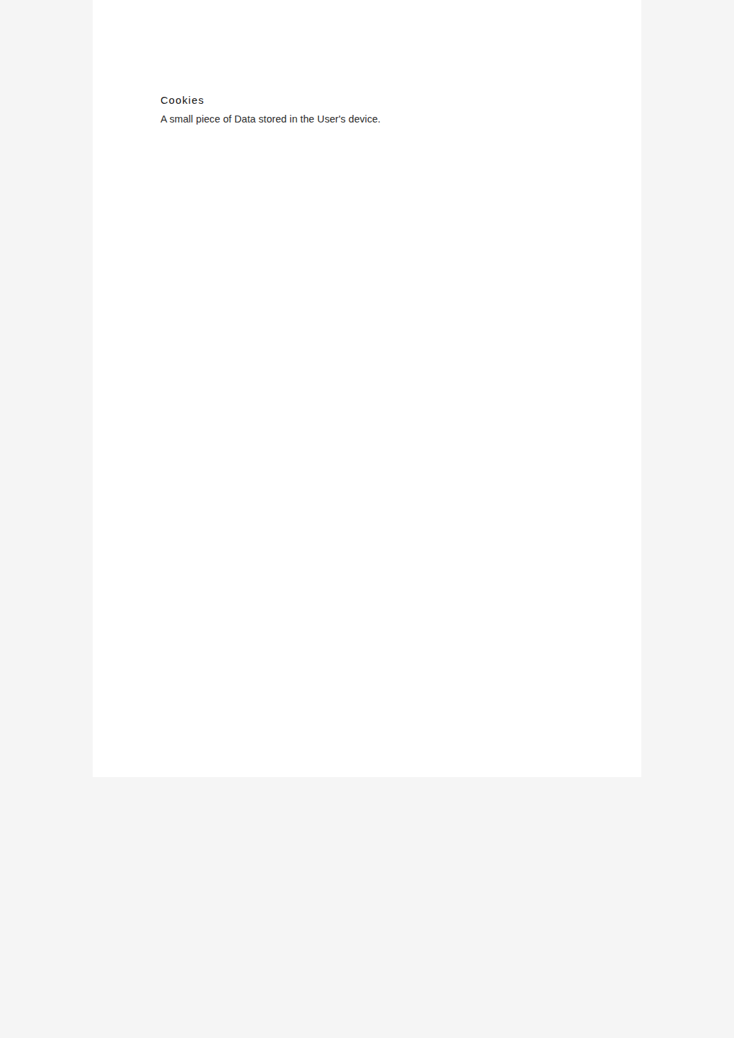Cookies
A small piece of Data stored in the User's device.